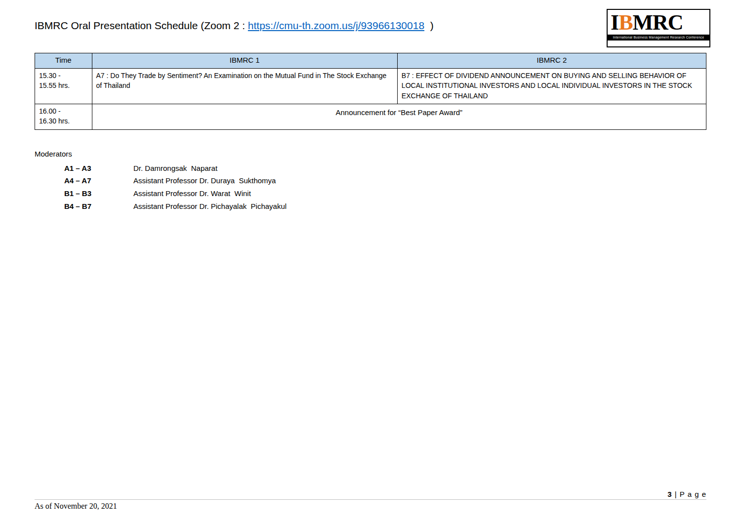IBMRC
International Business Management Research Conference
IBMRC Oral Presentation Schedule (Zoom 2 : https://cmu-th.zoom.us/j/93966130018 )
| Time | IBMRC 1 | IBMRC 2 |
| --- | --- | --- |
| 15.30 - 15.55 hrs. | A7 : Do They Trade by Sentiment? An Examination on the Mutual Fund in The Stock Exchange of Thailand | B7 : EFFECT OF DIVIDEND ANNOUNCEMENT ON BUYING AND SELLING BEHAVIOR OF LOCAL INSTITUTIONAL INVESTORS AND LOCAL INDIVIDUAL INVESTORS IN THE STOCK EXCHANGE OF THAILAND |
| 16.00 - 16.30 hrs. | Announcement for “Best Paper Award” |
Moderators
| A1 – A3 | Dr. Damrongsak Naparat |
| A4 – A7 | Assistant Professor Dr. Duraya Sukthomya |
| B1 – B3 | Assistant Professor Dr. Warat Winit |
| B4 – B7 | Assistant Professor Dr. Pichayalak Pichayakul |
3 | P a g e
As of November 20, 2021